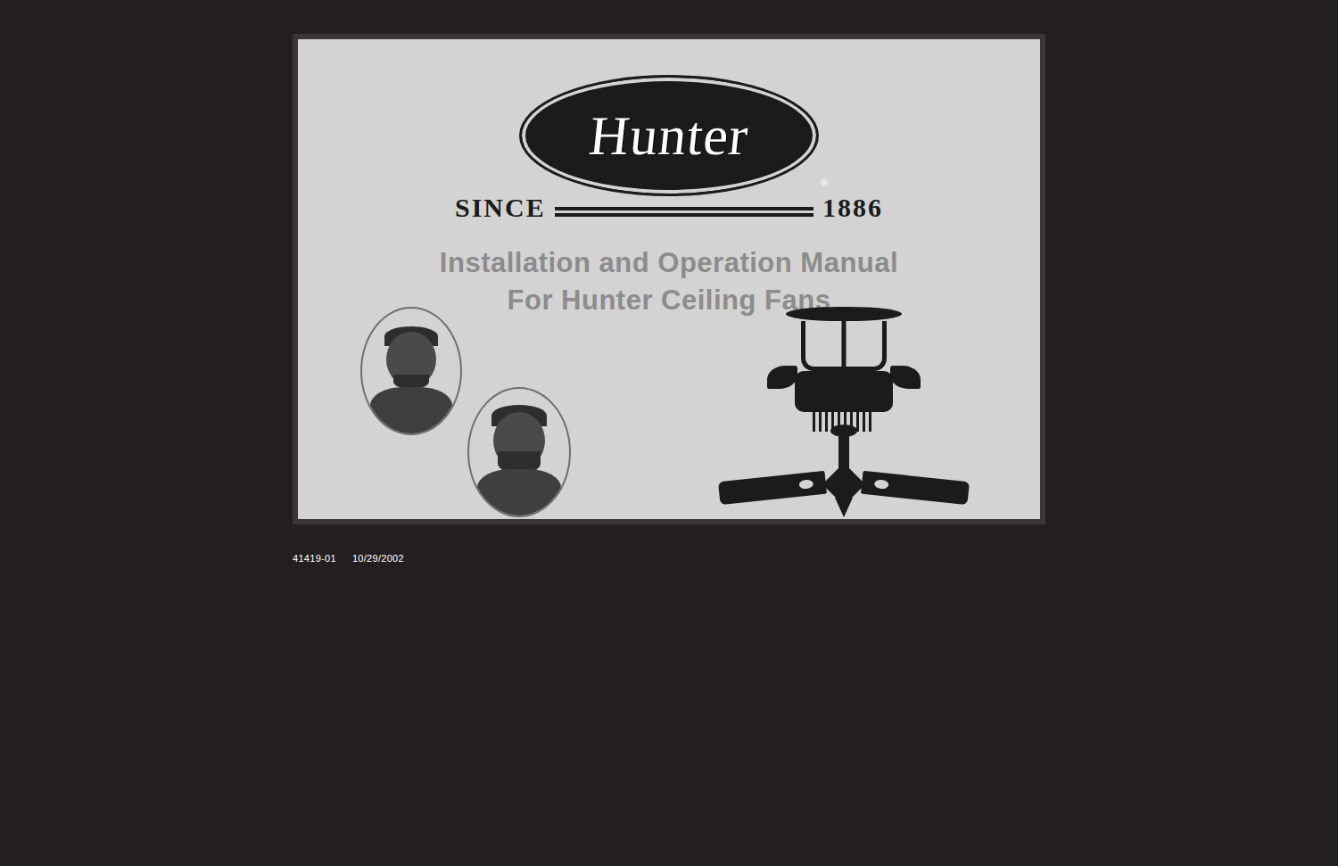Hunter ®
SINCE
1886
Installation and Operation Manual
For Hunter Ceiling Fans
41419-0110/29/2002